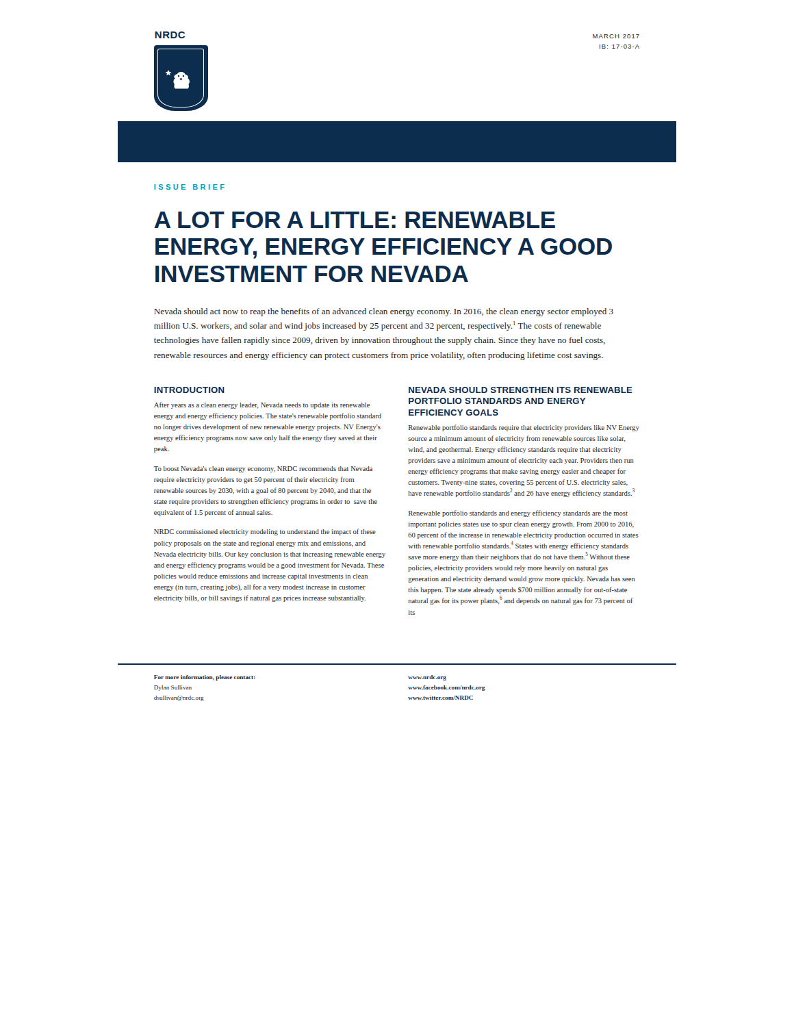NRDC
MARCH 2017
IB: 17-03-A
ISSUE BRIEF
A LOT FOR A LITTLE: RENEWABLE ENERGY, ENERGY EFFICIENCY A GOOD INVESTMENT FOR NEVADA
Nevada should act now to reap the benefits of an advanced clean energy economy. In 2016, the clean energy sector employed 3 million U.S. workers, and solar and wind jobs increased by 25 percent and 32 percent, respectively.1 The costs of renewable technologies have fallen rapidly since 2009, driven by innovation throughout the supply chain. Since they have no fuel costs, renewable resources and energy efficiency can protect customers from price volatility, often producing lifetime cost savings.
INTRODUCTION
After years as a clean energy leader, Nevada needs to update its renewable energy and energy efficiency policies. The state's renewable portfolio standard no longer drives development of new renewable energy projects. NV Energy's energy efficiency programs now save only half the energy they saved at their peak.
To boost Nevada's clean energy economy, NRDC recommends that Nevada require electricity providers to get 50 percent of their electricity from renewable sources by 2030, with a goal of 80 percent by 2040, and that the state require providers to strengthen efficiency programs in order to save the equivalent of 1.5 percent of annual sales.
NRDC commissioned electricity modeling to understand the impact of these policy proposals on the state and regional energy mix and emissions, and Nevada electricity bills. Our key conclusion is that increasing renewable energy and energy efficiency programs would be a good investment for Nevada. These policies would reduce emissions and increase capital investments in clean energy (in turn, creating jobs), all for a very modest increase in customer electricity bills, or bill savings if natural gas prices increase substantially.
NEVADA SHOULD STRENGTHEN ITS RENEWABLE PORTFOLIO STANDARDS AND ENERGY EFFICIENCY GOALS
Renewable portfolio standards require that electricity providers like NV Energy source a minimum amount of electricity from renewable sources like solar, wind, and geothermal. Energy efficiency standards require that electricity providers save a minimum amount of electricity each year. Providers then run energy efficiency programs that make saving energy easier and cheaper for customers. Twenty-nine states, covering 55 percent of U.S. electricity sales, have renewable portfolio standards2 and 26 have energy efficiency standards.3
Renewable portfolio standards and energy efficiency standards are the most important policies states use to spur clean energy growth. From 2000 to 2016, 60 percent of the increase in renewable electricity production occurred in states with renewable portfolio standards.4 States with energy efficiency standards save more energy than their neighbors that do not have them.5 Without these policies, electricity providers would rely more heavily on natural gas generation and electricity demand would grow more quickly. Nevada has seen this happen. The state already spends $700 million annually for out-of-state natural gas for its power plants,6 and depends on natural gas for 73 percent of its
For more information, please contact:
Dylan Sullivan
dsullivan@nrdc.org
www.nrdc.org www.facebook.com/nrdc.org www.twitter.com/NRDC